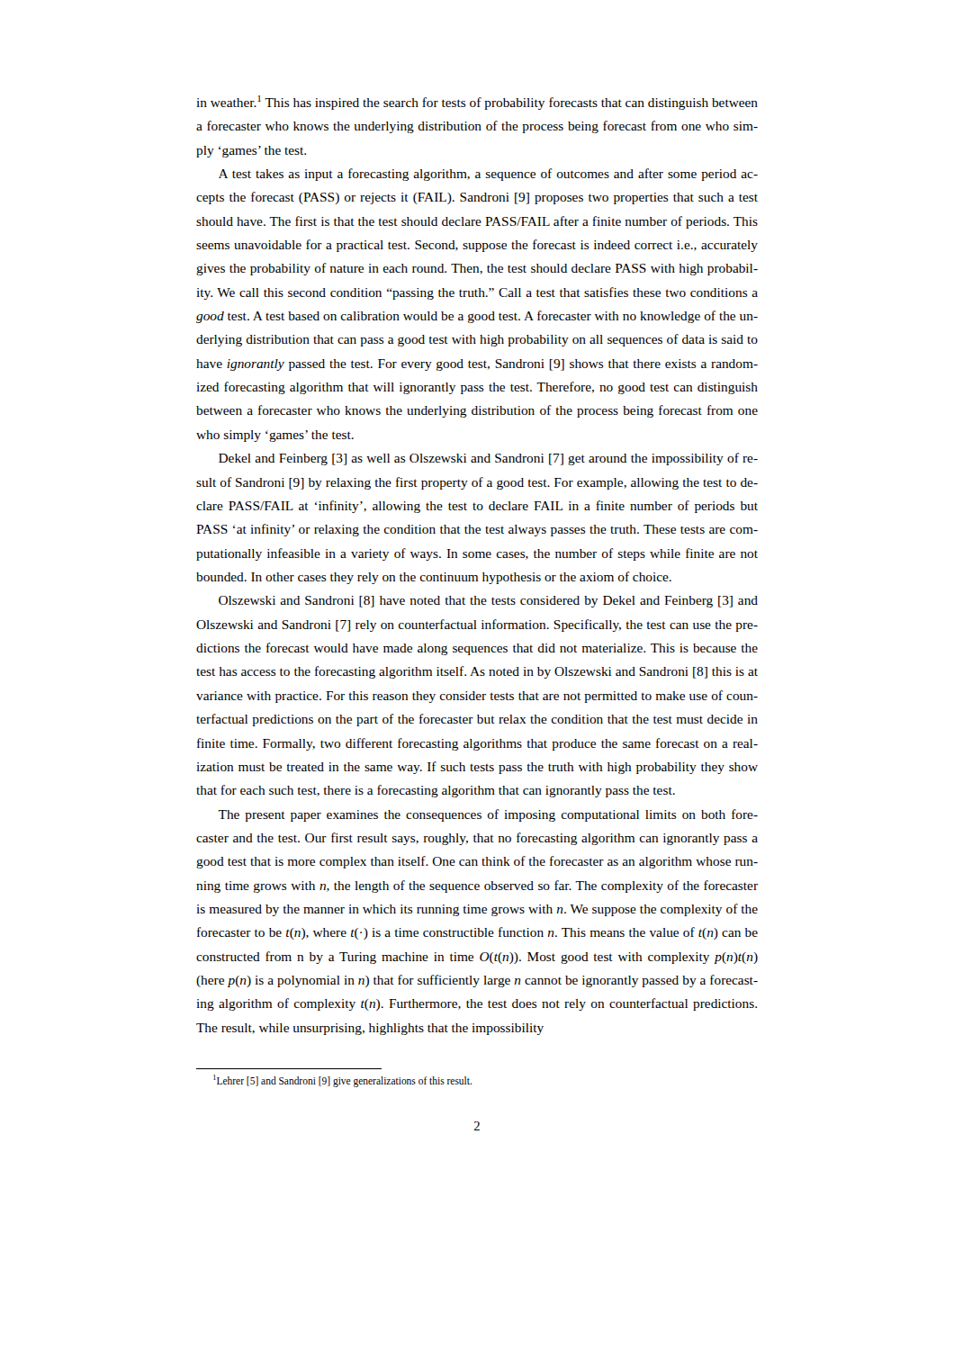in weather.1 This has inspired the search for tests of probability forecasts that can distinguish between a forecaster who knows the underlying distribution of the process being forecast from one who simply ‘games’ the test.
A test takes as input a forecasting algorithm, a sequence of outcomes and after some period accepts the forecast (PASS) or rejects it (FAIL). Sandroni [9] proposes two properties that such a test should have. The first is that the test should declare PASS/FAIL after a finite number of periods. This seems unavoidable for a practical test. Second, suppose the forecast is indeed correct i.e., accurately gives the probability of nature in each round. Then, the test should declare PASS with high probability. We call this second condition “passing the truth.” Call a test that satisfies these two conditions a good test. A test based on calibration would be a good test. A forecaster with no knowledge of the underlying distribution that can pass a good test with high probability on all sequences of data is said to have ignorantly passed the test. For every good test, Sandroni [9] shows that there exists a randomized forecasting algorithm that will ignorantly pass the test. Therefore, no good test can distinguish between a forecaster who knows the underlying distribution of the process being forecast from one who simply ‘games’ the test.
Dekel and Feinberg [3] as well as Olszewski and Sandroni [7] get around the impossibility of result of Sandroni [9] by relaxing the first property of a good test. For example, allowing the test to declare PASS/FAIL at ‘infinity’, allowing the test to declare FAIL in a finite number of periods but PASS ‘at infinity’ or relaxing the condition that the test always passes the truth. These tests are computationally infeasible in a variety of ways. In some cases, the number of steps while finite are not bounded. In other cases they rely on the continuum hypothesis or the axiom of choice.
Olszewski and Sandroni [8] have noted that the tests considered by Dekel and Feinberg [3] and Olszewski and Sandroni [7] rely on counterfactual information. Specifically, the test can use the predictions the forecast would have made along sequences that did not materialize. This is because the test has access to the forecasting algorithm itself. As noted in by Olszewski and Sandroni [8] this is at variance with practice. For this reason they consider tests that are not permitted to make use of counterfactual predictions on the part of the forecaster but relax the condition that the test must decide in finite time. Formally, two different forecasting algorithms that produce the same forecast on a realization must be treated in the same way. If such tests pass the truth with high probability they show that for each such test, there is a forecasting algorithm that can ignorantly pass the test.
The present paper examines the consequences of imposing computational limits on both forecaster and the test. Our first result says, roughly, that no forecasting algorithm can ignorantly pass a good test that is more complex than itself. One can think of the forecaster as an algorithm whose running time grows with n, the length of the sequence observed so far. The complexity of the forecaster is measured by the manner in which its running time grows with n. We suppose the complexity of the forecaster to be t(n), where t(·) is a time constructible function n. This means the value of t(n) can be constructed from n by a Turing machine in time O(t(n)). Most good test with complexity p(n)t(n) (here p(n) is a polynomial in n) that for sufficiently large n cannot be ignorantly passed by a forecasting algorithm of complexity t(n). Furthermore, the test does not rely on counterfactual predictions. The result, while unsurprising, highlights that the impossibility
1Lehrer [5] and Sandroni [9] give generalizations of this result.
2